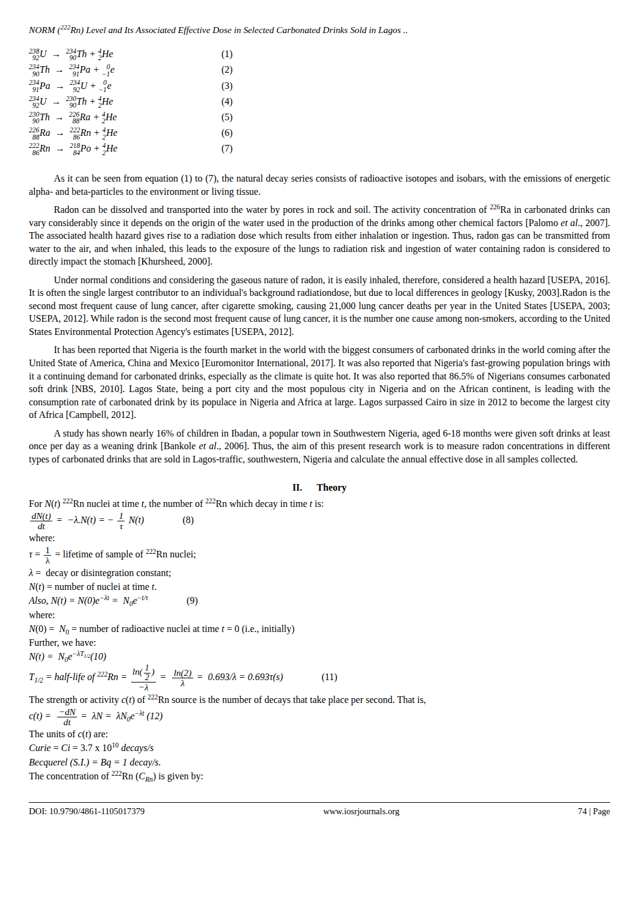NORM (222Rn) Level and Its Associated Effective Dose in Selected Carbonated Drinks Sold in Lagos ..
23892 U → 23490 Th + 42 He
(1)
23490 Th → 23491 Pa + 0−1e
(2)
23491 Pa → 23492 U + 0−1e
(3)
23492 U → 23090 Th + 42 He
(4)
23090 Th → 22688 Ra + 42 He
(5)
22688 Ra → 22286 Rn + 42 He
(6)
22286 Rn → 21884 Po + 42 He
(7)
As it can be seen from equation (1) to (7), the natural decay series consists of radioactive isotopes and isobars, with the emissions of energetic alpha- and beta-particles to the environment or living tissue.
Radon can be dissolved and transported into the water by pores in rock and soil. The activity concentration of 226Ra in carbonated drinks can vary considerably since it depends on the origin of the water used in the production of the drinks among other chemical factors [Palomo et al., 2007]. The associated health hazard gives rise to a radiation dose which results from either inhalation or ingestion. Thus, radon gas can be transmitted from water to the air, and when inhaled, this leads to the exposure of the lungs to radiation risk and ingestion of water containing radon is considered to directly impact the stomach [Khursheed, 2000].
Under normal conditions and considering the gaseous nature of radon, it is easily inhaled, therefore, considered a health hazard [USEPA, 2016]. It is often the single largest contributor to an individual's background radiationdose, but due to local differences in geology [Kusky, 2003].Radon is the second most frequent cause of lung cancer, after cigarette smoking, causing 21,000 lung cancer deaths per year in the United States [USEPA, 2003; USEPA, 2012]. While radon is the second most frequent cause of lung cancer, it is the number one cause among non-smokers, according to the United States Environmental Protection Agency's estimates [USEPA, 2012].
It has been reported that Nigeria is the fourth market in the world with the biggest consumers of carbonated drinks in the world coming after the United State of America, China and Mexico [Euromonitor International, 2017]. It was also reported that Nigeria's fast-growing population brings with it a continuing demand for carbonated drinks, especially as the climate is quite hot. It was also reported that 86.5% of Nigerians consumes carbonated soft drink [NBS, 2010]. Lagos State, being a port city and the most populous city in Nigeria and on the African continent, is leading with the consumption rate of carbonated drink by its populace in Nigeria and Africa at large. Lagos surpassed Cairo in size in 2012 to become the largest city of Africa [Campbell, 2012].
A study has shown nearly 16% of children in Ibadan, a popular town in Southwestern Nigeria, aged 6-18 months were given soft drinks at least once per day as a weaning drink [Bankole et al., 2006]. Thus, the aim of this present research work is to measure radon concentrations in different types of carbonated drinks that are sold in Lagos-traffic, southwestern, Nigeria and calculate the annual effective dose in all samples collected.
II. Theory
For N(t) 222Rn nuclei at time t, the number of 222Rn which decay in time t is:
dN(t) dt = −λ.N(t) = − 1 τ N(t)
(8)
where:
τ = 1 λ = lifetime of sample of 222Rn nuclei;
λ = decay or disintegration constant;
N(t) = number of nuclei at time t.
Also, N(t) = N(0)e−λt = N0e−t/τ
(9)
where:
N(0) = N0 = number of radioactive nuclei at time t = 0 (i.e., initially)
Further, we have:
N(t) = N0e−λT1/2(10)
T1/2 = half-life of 222Rn = ln(12)−λ = ln(2) λ = 0.693/λ = 0.693τ(s)
(11)
The strength or activity c(t) of 222Rn source is the number of decays that take place per second. That is,
c(t) = −dN dt = λN = λN0e−λt (12)
The units of c(t) are:
Curie = Ci = 3.7 x 1010 decays/s
Becquerel (S.I.) = Bq = 1 decay/s.
The concentration of 222Rn (CRn) is given by:
DOI: 10.9790/4861-1105017379
www.iosrjournals.org
74 | Page